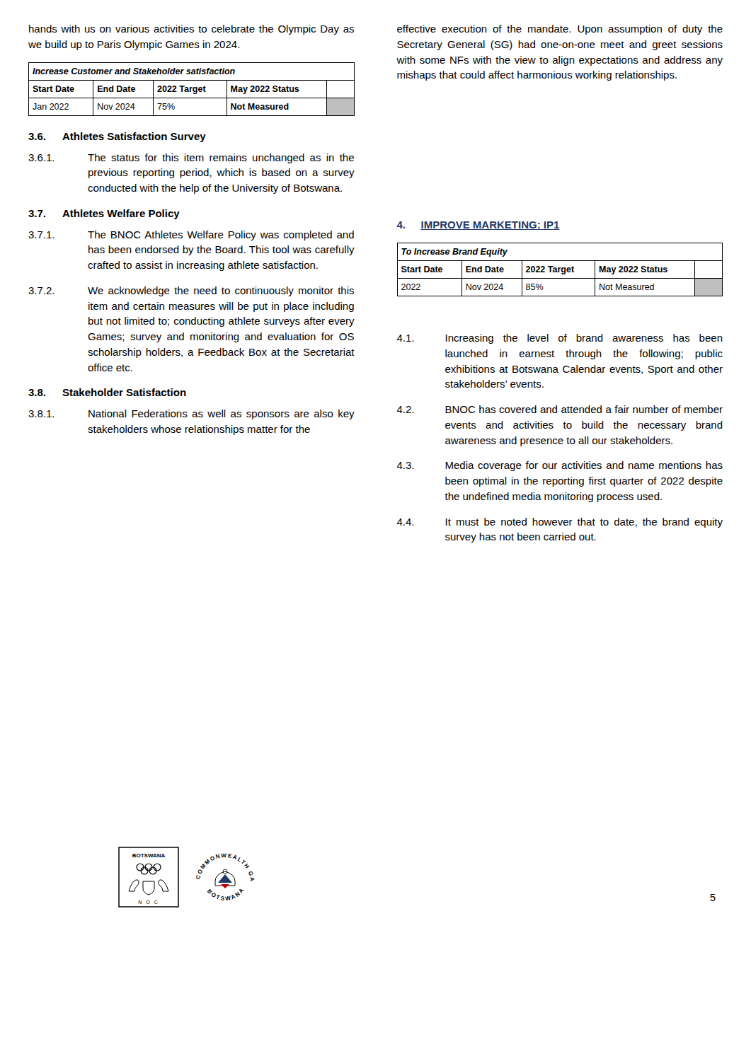hands with us on various activities to celebrate the Olympic Day as we build up to Paris Olympic Games in 2024.
| Increase Customer and Stakeholder satisfaction |
| Start Date | End Date | 2022 Target | May 2022 Status | |
| Jan 2022 | Nov 2024 | 75% | Not Measured | |
3.6.
Athletes Satisfaction Survey
3.6.1.
The status for this item remains unchanged as in the previous reporting period, which is based on a survey conducted with the help of the University of Botswana.
3.7.
Athletes Welfare Policy
3.7.1.
The BNOC Athletes Welfare Policy was completed and has been endorsed by the Board. This tool was carefully crafted to assist in increasing athlete satisfaction.
3.7.2.
We acknowledge the need to continuously monitor this item and certain measures will be put in place including but not limited to; conducting athlete surveys after every Games; survey and monitoring and evaluation for OS scholarship holders, a Feedback Box at the Secretariat office etc.
3.8.
Stakeholder Satisfaction
3.8.1.
National Federations as well as sponsors are also key stakeholders whose relationships matter for the
effective execution of the mandate. Upon assumption of duty the Secretary General (SG) had one-on-one meet and greet sessions with some NFs with the view to align expectations and address any mishaps that could affect harmonious working relationships.
4. IMPROVE MARKETING: IP1
| To Increase Brand Equity |
| Start Date | End Date | 2022 Target | May 2022 Status | |
| 2022 | Nov 2024 | 85% | Not Measured | |
4.1.
Increasing the level of brand awareness has been launched in earnest through the following; public exhibitions at Botswana Calendar events, Sport and other stakeholders’ events.
4.2.
BNOC has covered and attended a fair number of member events and activities to build the necessary brand awareness and presence to all our stakeholders.
4.3.
Media coverage for our activities and name mentions has been optimal in the reporting first quarter of 2022 despite the undefined media monitoring process used.
4.4.
It must be noted however that to date, the brand equity survey has not been carried out.
BOTSWANA N O C
COMMONWEALTH GAMES BOTSWANA
5